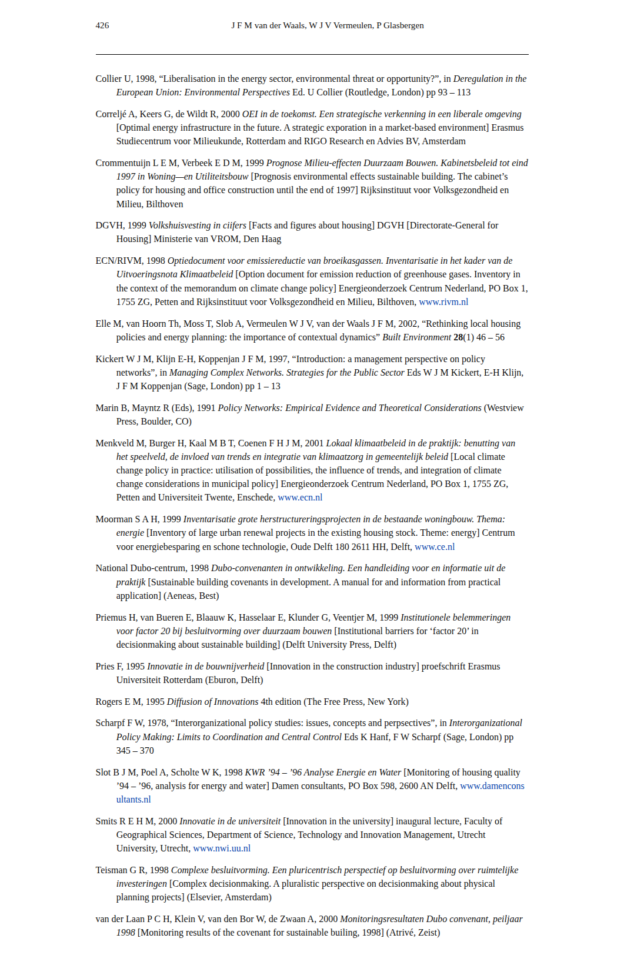426 J F M van der Waals, W J V Vermeulen, P Glasbergen
Collier U, 1998, “Liberalisation in the energy sector, environmental threat or opportunity?”, in Deregulation in the European Union: Environmental Perspectives Ed. U Collier (Routledge, London) pp 93 – 113
Correljé A, Keers G, de Wildt R, 2000 OEI in de toekomst. Een strategische verkenning in een liberale omgeving [Optimal energy infrastructure in the future. A strategic exporation in a market-based environment] Erasmus Studiecentrum voor Milieukunde, Rotterdam and RIGO Research en Advies BV, Amsterdam
Crommentuijn L E M, Verbeek E D M, 1999 Prognose Milieu-effecten Duurzaam Bouwen. Kabinetsbeleid tot eind 1997 in Woning—en Utiliteitsbouw [Prognosis environmental effects sustainable building. The cabinet’s policy for housing and office construction until the end of 1997] Rijksinstituut voor Volksgezondheid en Milieu, Bilthoven
DGVH, 1999 Volkshuisvesting in ciifers [Facts and figures about housing] DGVH [Directorate-General for Housing] Ministerie van VROM, Den Haag
ECN/RIVM, 1998 Optiedocument voor emissiereductie van broeikasgassen. Inventarisatie in het kader van de Uitvoeringsnota Klimaatbeleid [Option document for emission reduction of greenhouse gases. Inventory in the context of the memorandum on climate change policy] Energieonderzoek Centrum Nederland, PO Box 1, 1755 ZG, Petten and Rijksinstituut voor Volksgezondheid en Milieu, Bilthoven, www.rivm.nl
Elle M, van Hoorn Th, Moss T, Slob A, Vermeulen W J V, van der Waals J F M, 2002, “Rethinking local housing policies and energy planning: the importance of contextual dynamics” Built Environment 28(1) 46 – 56
Kickert W J M, Klijn E-H, Koppenjan J F M, 1997, “Introduction: a management perspective on policy networks”, in Managing Complex Networks. Strategies for the Public Sector Eds W J M Kickert, E-H Klijn, J F M Koppenjan (Sage, London) pp 1 – 13
Marin B, Mayntz R (Eds), 1991 Policy Networks: Empirical Evidence and Theoretical Considerations (Westview Press, Boulder, CO)
Menkveld M, Burger H, Kaal M B T, Coenen F H J M, 2001 Lokaal klimaatbeleid in de praktijk: benutting van het speelveld, de invloed van trends en integratie van klimaatzorg in gemeentelijk beleid [Local climate change policy in practice: utilisation of possibilities, the influence of trends, and integration of climate change considerations in municipal policy] Energieonderzoek Centrum Nederland, PO Box 1, 1755 ZG, Petten and Universiteit Twente, Enschede, www.ecn.nl
Moorman S A H, 1999 Inventarisatie grote herstructureringsprojecten in de bestaande woningbouw. Thema: energie [Inventory of large urban renewal projects in the existing housing stock. Theme: energy] Centrum voor energiebesparing en schone technologie, Oude Delft 180 2611 HH, Delft, www.ce.nl
National Dubo-centrum, 1998 Dubo-convenanten in ontwikkeling. Een handleiding voor en informatie uit de praktijk [Sustainable building covenants in development. A manual for and information from practical application] (Aeneas, Best)
Priemus H, van Bueren E, Blaauw K, Hasselaar E, Klunder G, Veentjer M, 1999 Institutionele belemmeringen voor factor 20 bij besluitvorming over duurzaam bouwen [Institutional barriers for ‘factor 20’ in decisionmaking about sustainable building] (Delft University Press, Delft)
Pries F, 1995 Innovatie in de bouwnijverheid [Innovation in the construction industry] proefschrift Erasmus Universiteit Rotterdam (Eburon, Delft)
Rogers E M, 1995 Diffusion of Innovations 4th edition (The Free Press, New York)
Scharpf F W, 1978, “Interorganizational policy studies: issues, concepts and perpsectives”, in Interorganizational Policy Making: Limits to Coordination and Central Control Eds K Hanf, F W Scharpf (Sage, London) pp 345 – 370
Slot B J M, Poel A, Scholte W K, 1998 KWR ’94 – ’96 Analyse Energie en Water [Monitoring of housing quality ’94 – ’96, analysis for energy and water] Damen consultants, PO Box 598, 2600 AN Delft, www.damenconsultants.nl
Smits R E H M, 2000 Innovatie in de universiteit [Innovation in the university] inaugural lecture, Faculty of Geographical Sciences, Department of Science, Technology and Innovation Management, Utrecht University, Utrecht, www.nwi.uu.nl
Teisman G R, 1998 Complexe besluitvorming. Een pluricentrisch perspectief op besluitvorming over ruimtelijke investeringen [Complex decisionmaking. A pluralistic perspective on decisionmaking about physical planning projects] (Elsevier, Amsterdam)
van der Laan P C H, Klein V, van den Bor W, de Zwaan A, 2000 Monitoringsresultaten Dubo convenant, peiljaar 1998 [Monitoring results of the covenant for sustainable builing, 1998] (Atrivé, Zeist)